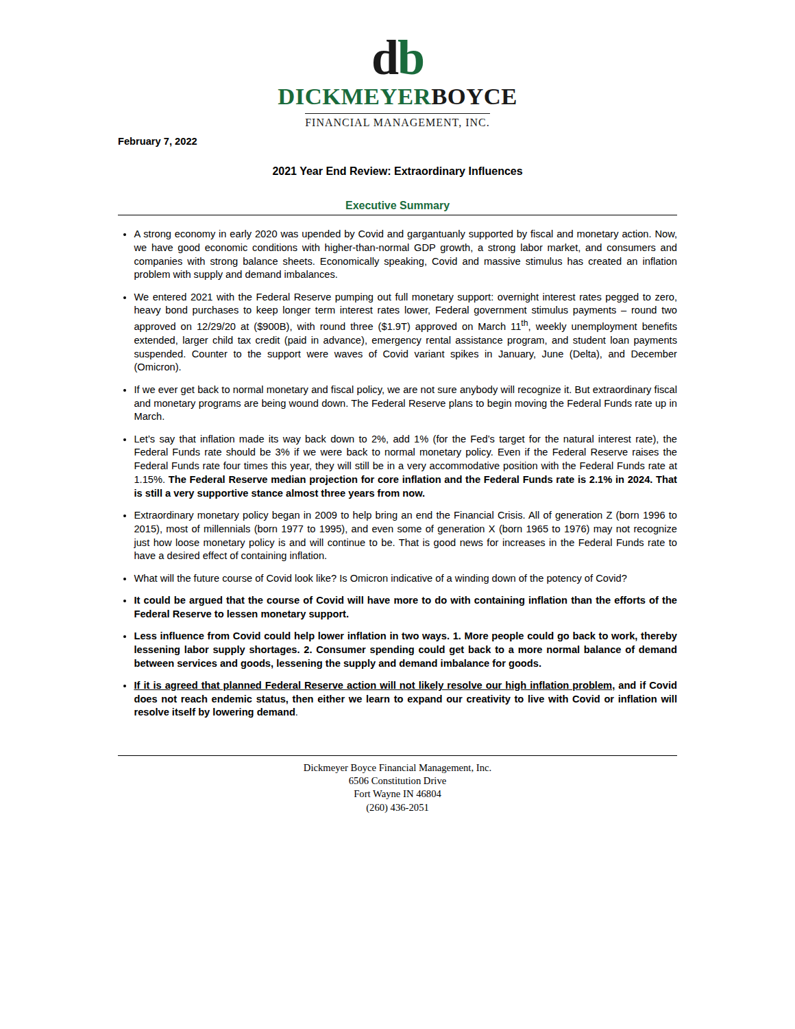db
DICKMEYER BOYCE
FINANCIAL MANAGEMENT, INC.
February 7, 2022
2021 Year End Review: Extraordinary Influences
Executive Summary
A strong economy in early 2020 was upended by Covid and gargantuanly supported by fiscal and monetary action. Now, we have good economic conditions with higher-than-normal GDP growth, a strong labor market, and consumers and companies with strong balance sheets. Economically speaking, Covid and massive stimulus has created an inflation problem with supply and demand imbalances.
We entered 2021 with the Federal Reserve pumping out full monetary support: overnight interest rates pegged to zero, heavy bond purchases to keep longer term interest rates lower, Federal government stimulus payments – round two approved on 12/29/20 at ($900B), with round three ($1.9T) approved on March 11th, weekly unemployment benefits extended, larger child tax credit (paid in advance), emergency rental assistance program, and student loan payments suspended. Counter to the support were waves of Covid variant spikes in January, June (Delta), and December (Omicron).
If we ever get back to normal monetary and fiscal policy, we are not sure anybody will recognize it. But extraordinary fiscal and monetary programs are being wound down. The Federal Reserve plans to begin moving the Federal Funds rate up in March.
Let’s say that inflation made its way back down to 2%, add 1% (for the Fed’s target for the natural interest rate), the Federal Funds rate should be 3% if we were back to normal monetary policy. Even if the Federal Reserve raises the Federal Funds rate four times this year, they will still be in a very accommodative position with the Federal Funds rate at 1.15%. The Federal Reserve median projection for core inflation and the Federal Funds rate is 2.1% in 2024. That is still a very supportive stance almost three years from now.
Extraordinary monetary policy began in 2009 to help bring an end the Financial Crisis. All of generation Z (born 1996 to 2015), most of millennials (born 1977 to 1995), and even some of generation X (born 1965 to 1976) may not recognize just how loose monetary policy is and will continue to be. That is good news for increases in the Federal Funds rate to have a desired effect of containing inflation.
What will the future course of Covid look like? Is Omicron indicative of a winding down of the potency of Covid?
It could be argued that the course of Covid will have more to do with containing inflation than the efforts of the Federal Reserve to lessen monetary support.
Less influence from Covid could help lower inflation in two ways. 1. More people could go back to work, thereby lessening labor supply shortages. 2. Consumer spending could get back to a more normal balance of demand between services and goods, lessening the supply and demand imbalance for goods.
If it is agreed that planned Federal Reserve action will not likely resolve our high inflation problem, and if Covid does not reach endemic status, then either we learn to expand our creativity to live with Covid or inflation will resolve itself by lowering demand.
Dickmeyer Boyce Financial Management, Inc.
6506 Constitution Drive
Fort Wayne IN 46804
(260) 436-2051